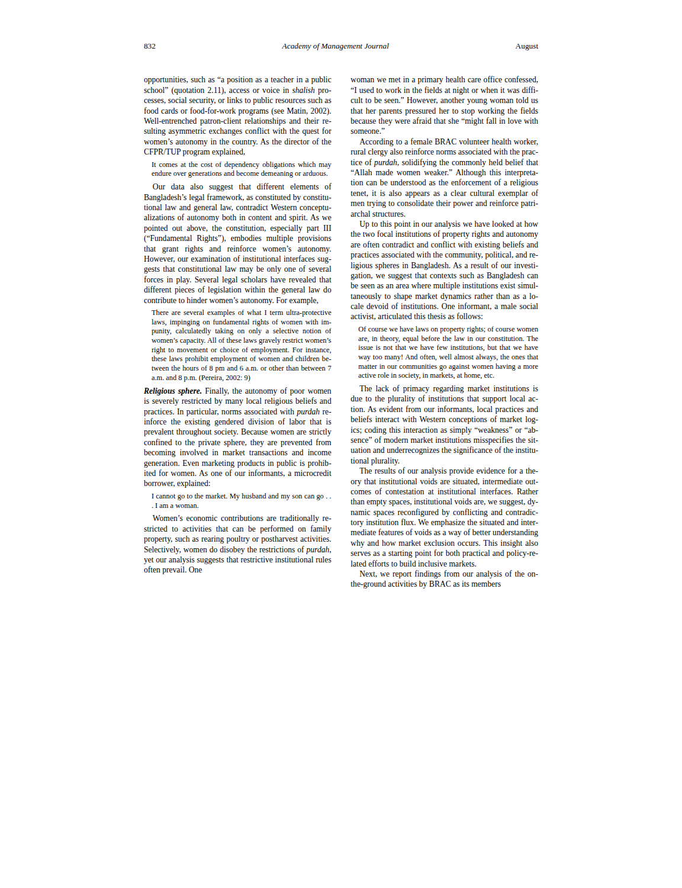832 Academy of Management Journal August
opportunities, such as “a position as a teacher in a public school” (quotation 2.11), access or voice in shalish processes, social security, or links to public resources such as food cards or food-for-work programs (see Matin, 2002). Well-entrenched patron-client relationships and their resulting asymmetric exchanges conflict with the quest for women’s autonomy in the country. As the director of the CFPR/TUP program explained,
It comes at the cost of dependency obligations which may endure over generations and become demeaning or arduous.
Our data also suggest that different elements of Bangladesh’s legal framework, as constituted by constitutional law and general law, contradict Western conceptualizations of autonomy both in content and spirit. As we pointed out above, the constitution, especially part III (“Fundamental Rights”), embodies multiple provisions that grant rights and reinforce women’s autonomy. However, our examination of institutional interfaces suggests that constitutional law may be only one of several forces in play. Several legal scholars have revealed that different pieces of legislation within the general law do contribute to hinder women’s autonomy. For example,
There are several examples of what I term ultra-protective laws, impinging on fundamental rights of women with impunity, calculatedly taking on only a selective notion of women’s capacity. All of these laws gravely restrict women’s right to movement or choice of employment. For instance, these laws prohibit employment of women and children between the hours of 8 pm and 6 a.m. or other than between 7 a.m. and 8 p.m. (Pereira, 2002: 9)
Religious sphere. Finally, the autonomy of poor women is severely restricted by many local religious beliefs and practices. In particular, norms associated with purdah reinforce the existing gendered division of labor that is prevalent throughout society. Because women are strictly confined to the private sphere, they are prevented from becoming involved in market transactions and income generation. Even marketing products in public is prohibited for women. As one of our informants, a microcredit borrower, explained:
I cannot go to the market. My husband and my son can go . . . I am a woman.
Women’s economic contributions are traditionally restricted to activities that can be performed on family property, such as rearing poultry or postharvest activities. Selectively, women do disobey the restrictions of purdah, yet our analysis suggests that restrictive institutional rules often prevail. One
woman we met in a primary health care office confessed, “I used to work in the fields at night or when it was difficult to be seen.” However, another young woman told us that her parents pressured her to stop working the fields because they were afraid that she “might fall in love with someone.”
According to a female BRAC volunteer health worker, rural clergy also reinforce norms associated with the practice of purdah, solidifying the commonly held belief that “Allah made women weaker.” Although this interpretation can be understood as the enforcement of a religious tenet, it is also appears as a clear cultural exemplar of men trying to consolidate their power and reinforce patriarchal structures.
Up to this point in our analysis we have looked at how the two focal institutions of property rights and autonomy are often contradict and conflict with existing beliefs and practices associated with the community, political, and religious spheres in Bangladesh. As a result of our investigation, we suggest that contexts such as Bangladesh can be seen as an area where multiple institutions exist simultaneously to shape market dynamics rather than as a locale devoid of institutions. One informant, a male social activist, articulated this thesis as follows:
Of course we have laws on property rights; of course women are, in theory, equal before the law in our constitution. The issue is not that we have few institutions, but that we have way too many! And often, well almost always, the ones that matter in our communities go against women having a more active role in society, in markets, at home, etc.
The lack of primacy regarding market institutions is due to the plurality of institutions that support local action. As evident from our informants, local practices and beliefs interact with Western conceptions of market logics; coding this interaction as simply “weakness” or “absence” of modern market institutions misspecifies the situation and underrecognizes the significance of the institutional plurality.
The results of our analysis provide evidence for a theory that institutional voids are situated, intermediate outcomes of contestation at institutional interfaces. Rather than empty spaces, institutional voids are, we suggest, dynamic spaces reconfigured by conflicting and contradictory institution flux. We emphasize the situated and intermediate features of voids as a way of better understanding why and how market exclusion occurs. This insight also serves as a starting point for both practical and policy-related efforts to build inclusive markets.
Next, we report findings from our analysis of the on-the-ground activities by BRAC as its members